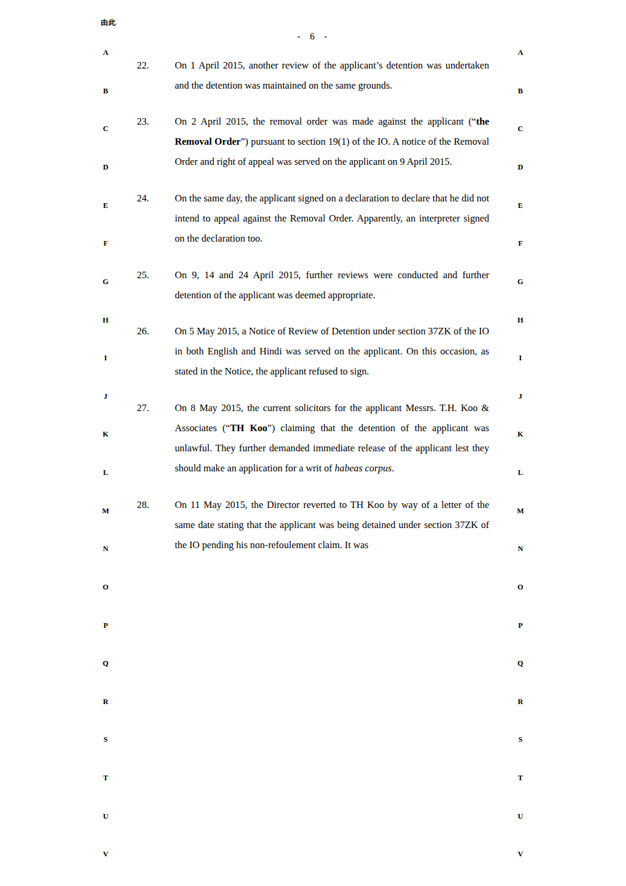由此
- 6 -
ABCDEFGHIJKLMNOPQRSTUV
ABCDEFGHIJKLMNOPQRSTUV
22.
On 1 April 2015, another review of the applicant’s detention was undertaken and the detention was maintained on the same grounds.
23.
On 2 April 2015, the removal order was made against the applicant (“the Removal Order”) pursuant to section 19(1) of the IO. A notice of the Removal Order and right of appeal was served on the applicant on 9 April 2015.
24.
On the same day, the applicant signed on a declaration to declare that he did not intend to appeal against the Removal Order. Apparently, an interpreter signed on the declaration too.
25.
On 9, 14 and 24 April 2015, further reviews were conducted and further detention of the applicant was deemed appropriate.
26.
On 5 May 2015, a Notice of Review of Detention under section 37ZK of the IO in both English and Hindi was served on the applicant. On this occasion, as stated in the Notice, the applicant refused to sign.
27.
On 8 May 2015, the current solicitors for the applicant Messrs. T.H. Koo & Associates (“TH Koo”) claiming that the detention of the applicant was unlawful. They further demanded immediate release of the applicant lest they should make an application for a writ of habeas corpus.
28.
On 11 May 2015, the Director reverted to TH Koo by way of a letter of the same date stating that the applicant was being detained under section 37ZK of the IO pending his non-refoulement claim. It was